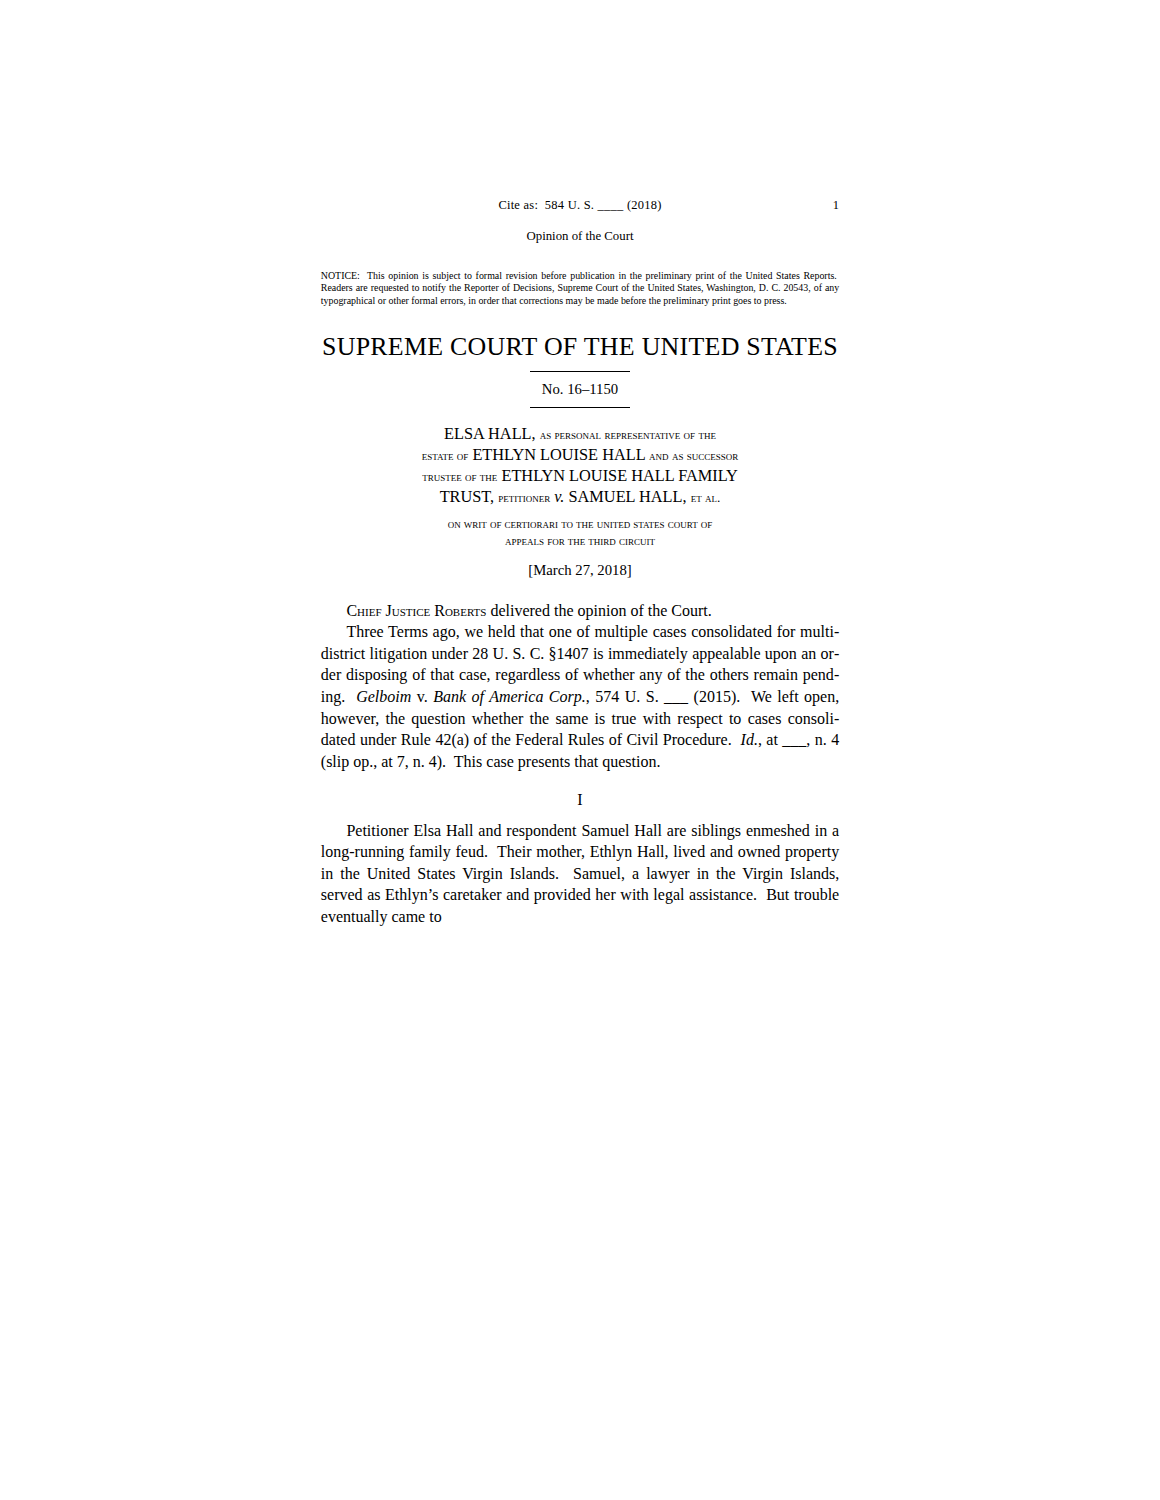Cite as: 584 U. S. ____ (2018) 1
Opinion of the Court
NOTICE: This opinion is subject to formal revision before publication in the preliminary print of the United States Reports. Readers are requested to notify the Reporter of Decisions, Supreme Court of the United States, Washington, D. C. 20543, of any typographical or other formal errors, in order that corrections may be made before the preliminary print goes to press.
SUPREME COURT OF THE UNITED STATES
No. 16–1150
ELSA HALL, as personal representative of the
estate of ETHLYN LOUISE HALL and as successor
trustee of the ETHLYN LOUISE HALL FAMILY
TRUST, petitioner v. SAMUEL HALL, et al.
on writ of certiorari to the united states court of
appeals for the third circuit
[March 27, 2018]
Chief Justice Roberts delivered the opinion of the Court.
Three Terms ago, we held that one of multiple cases consolidated for multidistrict litigation under 28 U. S. C. §1407 is immediately appealable upon an order disposing of that case, regardless of whether any of the others remain pending. Gelboim v. Bank of America Corp., 574 U. S. ___ (2015). We left open, however, the question whether the same is true with respect to cases consolidated under Rule 42(a) of the Federal Rules of Civil Procedure. Id., at ___, n. 4 (slip op., at 7, n. 4). This case presents that question.
I
Petitioner Elsa Hall and respondent Samuel Hall are siblings enmeshed in a long-running family feud. Their mother, Ethlyn Hall, lived and owned property in the United States Virgin Islands. Samuel, a lawyer in the Virgin Islands, served as Ethlyn’s caretaker and provided her with legal assistance. But trouble eventually came to